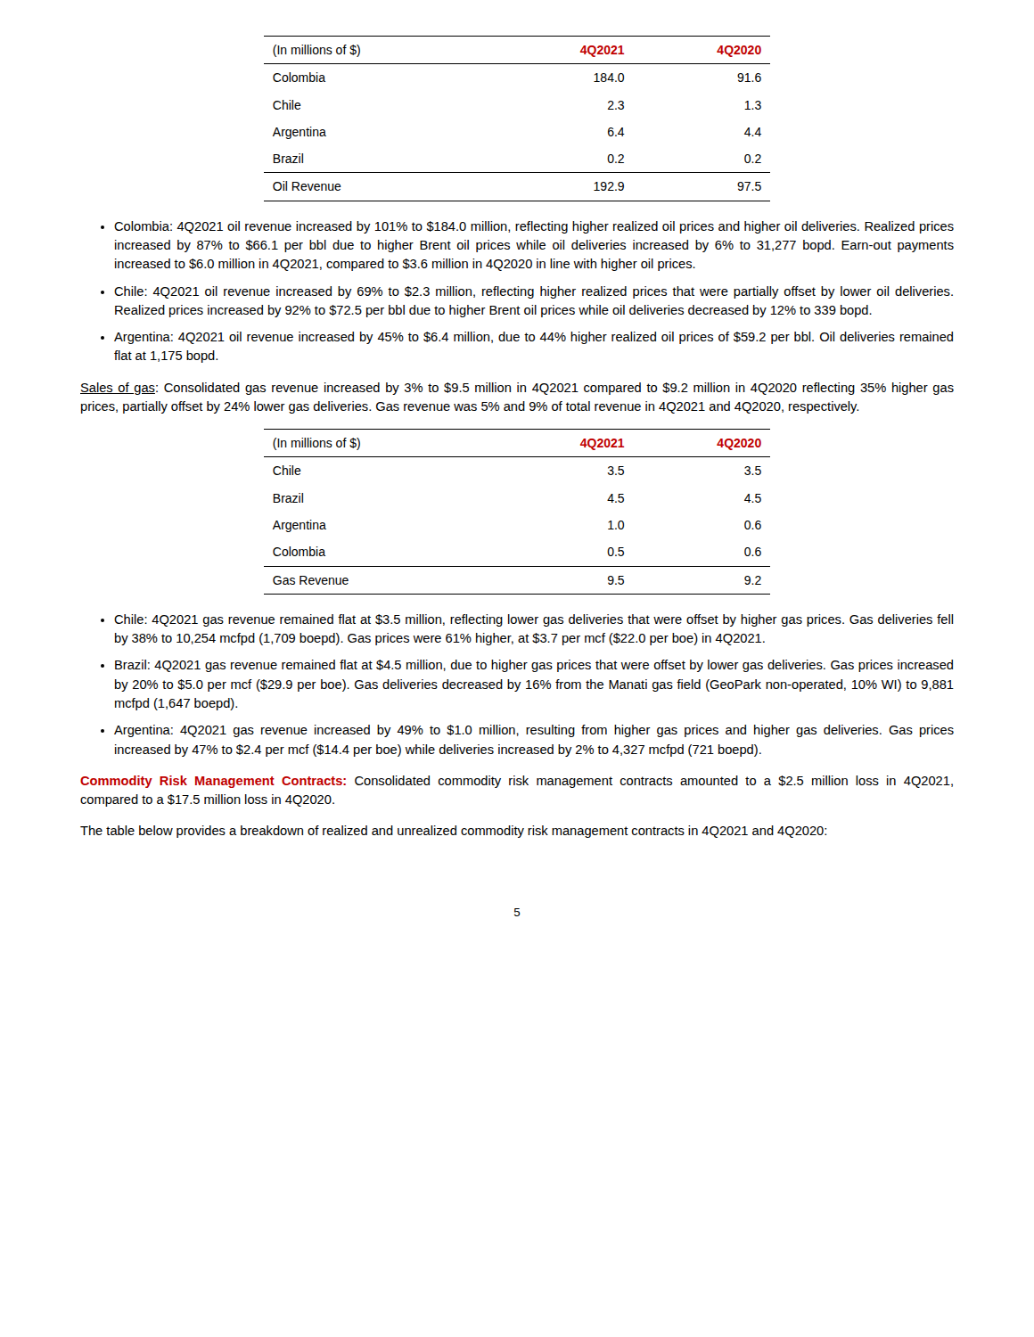| (In millions of $) | 4Q2021 | 4Q2020 |
| --- | --- | --- |
| Colombia | 184.0 | 91.6 |
| Chile | 2.3 | 1.3 |
| Argentina | 6.4 | 4.4 |
| Brazil | 0.2 | 0.2 |
| Oil Revenue | 192.9 | 97.5 |
Colombia: 4Q2021 oil revenue increased by 101% to $184.0 million, reflecting higher realized oil prices and higher oil deliveries. Realized prices increased by 87% to $66.1 per bbl due to higher Brent oil prices while oil deliveries increased by 6% to 31,277 bopd. Earn-out payments increased to $6.0 million in 4Q2021, compared to $3.6 million in 4Q2020 in line with higher oil prices.
Chile: 4Q2021 oil revenue increased by 69% to $2.3 million, reflecting higher realized prices that were partially offset by lower oil deliveries. Realized prices increased by 92% to $72.5 per bbl due to higher Brent oil prices while oil deliveries decreased by 12% to 339 bopd.
Argentina: 4Q2021 oil revenue increased by 45% to $6.4 million, due to 44% higher realized oil prices of $59.2 per bbl. Oil deliveries remained flat at 1,175 bopd.
Sales of gas: Consolidated gas revenue increased by 3% to $9.5 million in 4Q2021 compared to $9.2 million in 4Q2020 reflecting 35% higher gas prices, partially offset by 24% lower gas deliveries. Gas revenue was 5% and 9% of total revenue in 4Q2021 and 4Q2020, respectively.
| (In millions of $) | 4Q2021 | 4Q2020 |
| --- | --- | --- |
| Chile | 3.5 | 3.5 |
| Brazil | 4.5 | 4.5 |
| Argentina | 1.0 | 0.6 |
| Colombia | 0.5 | 0.6 |
| Gas Revenue | 9.5 | 9.2 |
Chile: 4Q2021 gas revenue remained flat at $3.5 million, reflecting lower gas deliveries that were offset by higher gas prices. Gas deliveries fell by 38% to 10,254 mcfpd (1,709 boepd). Gas prices were 61% higher, at $3.7 per mcf ($22.0 per boe) in 4Q2021.
Brazil: 4Q2021 gas revenue remained flat at $4.5 million, due to higher gas prices that were offset by lower gas deliveries. Gas prices increased by 20% to $5.0 per mcf ($29.9 per boe). Gas deliveries decreased by 16% from the Manati gas field (GeoPark non-operated, 10% WI) to 9,881 mcfpd (1,647 boepd).
Argentina: 4Q2021 gas revenue increased by 49% to $1.0 million, resulting from higher gas prices and higher gas deliveries. Gas prices increased by 47% to $2.4 per mcf ($14.4 per boe) while deliveries increased by 2% to 4,327 mcfpd (721 boepd).
Commodity Risk Management Contracts: Consolidated commodity risk management contracts amounted to a $2.5 million loss in 4Q2021, compared to a $17.5 million loss in 4Q2020.
The table below provides a breakdown of realized and unrealized commodity risk management contracts in 4Q2021 and 4Q2020:
5